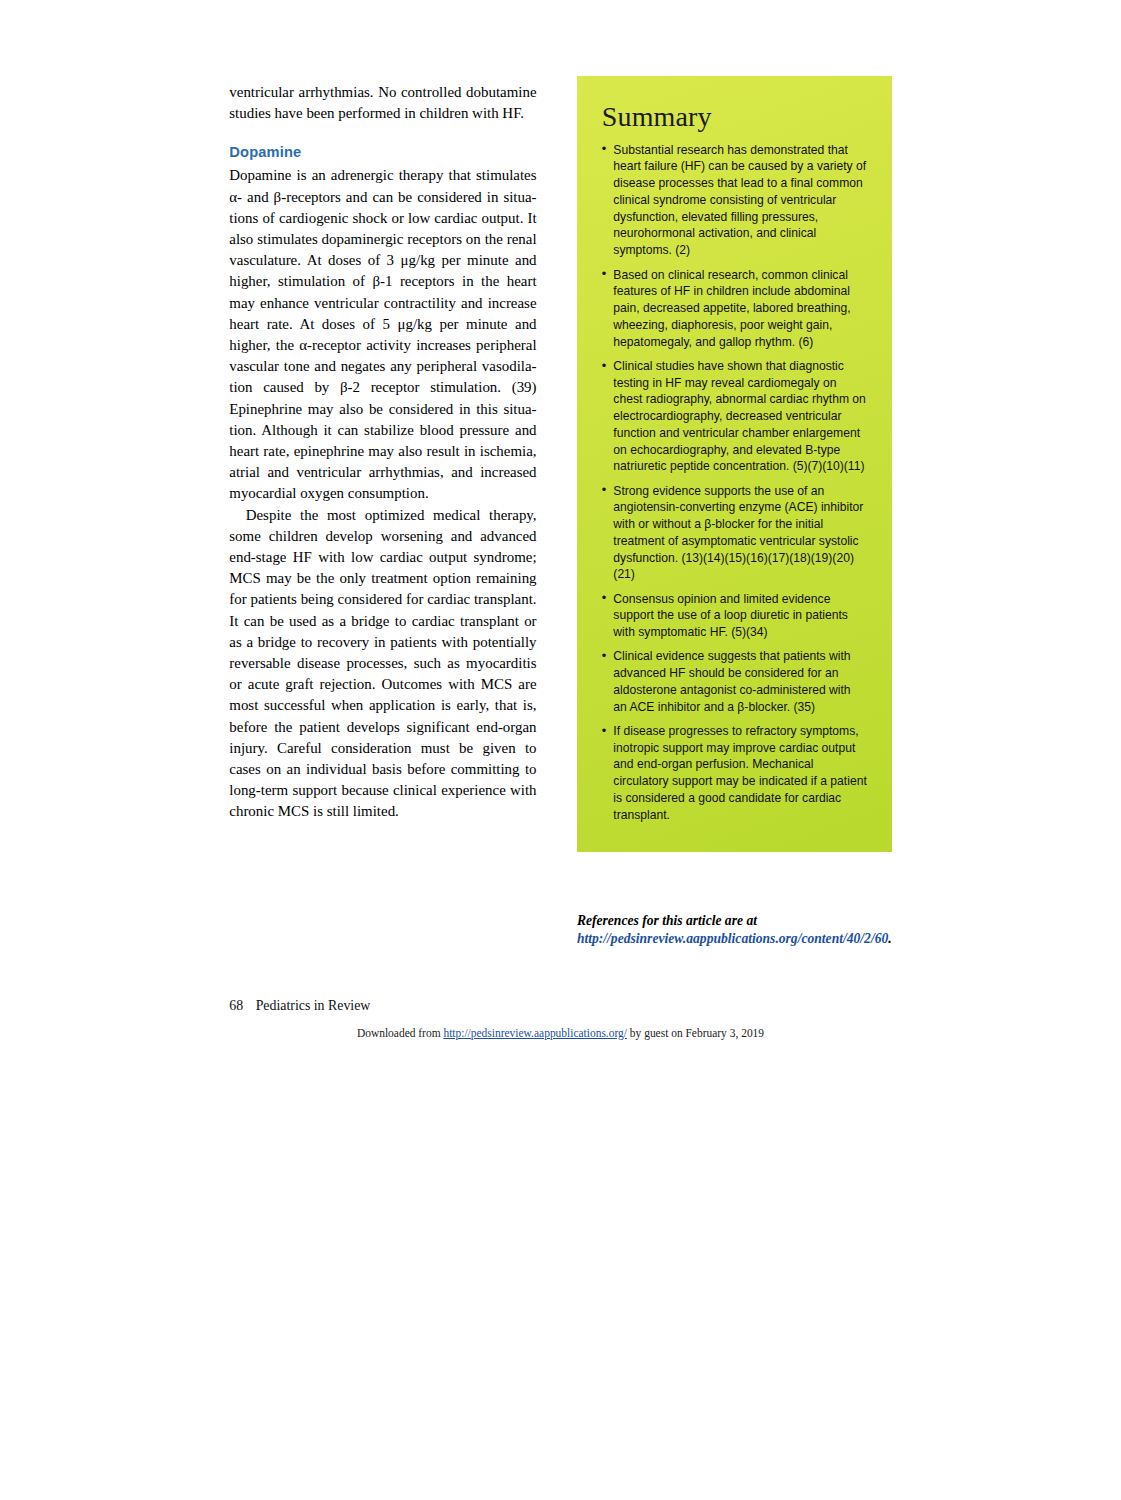ventricular arrhythmias. No controlled dobutamine studies have been performed in children with HF.
Dopamine
Dopamine is an adrenergic therapy that stimulates α- and β-receptors and can be considered in situations of cardiogenic shock or low cardiac output. It also stimulates dopaminergic receptors on the renal vasculature. At doses of 3 μg/kg per minute and higher, stimulation of β-1 receptors in the heart may enhance ventricular contractility and increase heart rate. At doses of 5 μg/kg per minute and higher, the α-receptor activity increases peripheral vascular tone and negates any peripheral vasodilation caused by β-2 receptor stimulation. (39) Epinephrine may also be considered in this situation. Although it can stabilize blood pressure and heart rate, epinephrine may also result in ischemia, atrial and ventricular arrhythmias, and increased myocardial oxygen consumption.
Despite the most optimized medical therapy, some children develop worsening and advanced end-stage HF with low cardiac output syndrome; MCS may be the only treatment option remaining for patients being considered for cardiac transplant. It can be used as a bridge to cardiac transplant or as a bridge to recovery in patients with potentially reversable disease processes, such as myocarditis or acute graft rejection. Outcomes with MCS are most successful when application is early, that is, before the patient develops significant end-organ injury. Careful consideration must be given to cases on an individual basis before committing to long-term support because clinical experience with chronic MCS is still limited.
Summary
Substantial research has demonstrated that heart failure (HF) can be caused by a variety of disease processes that lead to a final common clinical syndrome consisting of ventricular dysfunction, elevated filling pressures, neurohormonal activation, and clinical symptoms. (2)
Based on clinical research, common clinical features of HF in children include abdominal pain, decreased appetite, labored breathing, wheezing, diaphoresis, poor weight gain, hepatomegaly, and gallop rhythm. (6)
Clinical studies have shown that diagnostic testing in HF may reveal cardiomegaly on chest radiography, abnormal cardiac rhythm on electrocardiography, decreased ventricular function and ventricular chamber enlargement on echocardiography, and elevated B-type natriuretic peptide concentration. (5)(7)(10)(11)
Strong evidence supports the use of an angiotensin-converting enzyme (ACE) inhibitor with or without a β-blocker for the initial treatment of asymptomatic ventricular systolic dysfunction. (13)(14)(15)(16)(17)(18)(19)(20)(21)
Consensus opinion and limited evidence support the use of a loop diuretic in patients with symptomatic HF. (5)(34)
Clinical evidence suggests that patients with advanced HF should be considered for an aldosterone antagonist co-administered with an ACE inhibitor and a β-blocker. (35)
If disease progresses to refractory symptoms, inotropic support may improve cardiac output and end-organ perfusion. Mechanical circulatory support may be indicated if a patient is considered a good candidate for cardiac transplant.
References for this article are at http://pedsinreview.aappublications.org/content/40/2/60.
68 Pediatrics in Review
Downloaded from http://pedsinreview.aappublications.org/ by guest on February 3, 2019